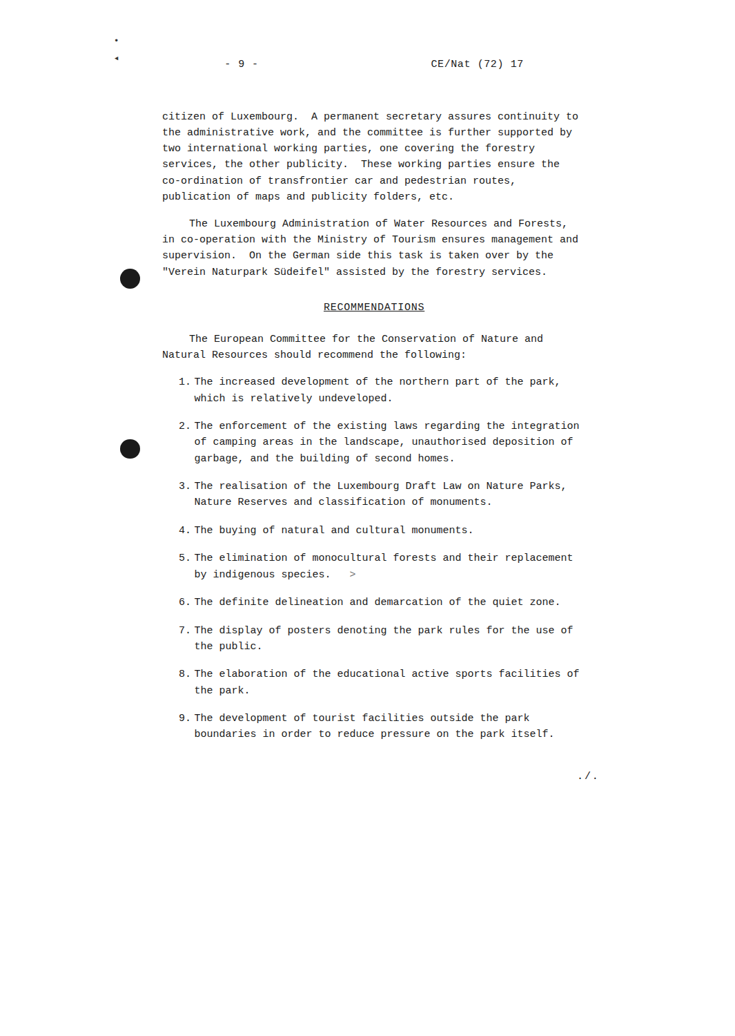•
◂
- 9 - CE/Nat (72) 17
citizen of Luxembourg. A permanent secretary assures continuity to the administrative work, and the committee is further supported by two international working parties, one covering the forestry services, the other publicity. These working parties ensure the co‑ordination of transfrontier car and pedestrian routes, publication of maps and publicity folders, etc.
The Luxembourg Administration of Water Resources and Forests, in co‑operation with the Ministry of Tourism ensures management and supervision. On the German side this task is taken over by the "Verein Naturpark Südeifel" assisted by the forestry services.
RECOMMENDATIONS
The European Committee for the Conservation of Nature and Natural Resources should recommend the following:
1. The increased development of the northern part of the park, which is relatively undeveloped.
2. The enforcement of the existing laws regarding the integration of camping areas in the landscape, unauthorised deposition of garbage, and the building of second homes.
3. The realisation of the Luxembourg Draft Law on Nature Parks, Nature Reserves and classification of monuments.
4. The buying of natural and cultural monuments.
5. The elimination of monocultural forests and their replacement by indigenous species. >
6. The definite delineation and demarcation of the quiet zone.
7. The display of posters denoting the park rules for the use of the public.
8. The elaboration of the educational active sports facilities of the park.
9. The development of tourist facilities outside the park boundaries in order to reduce pressure on the park itself.
./.